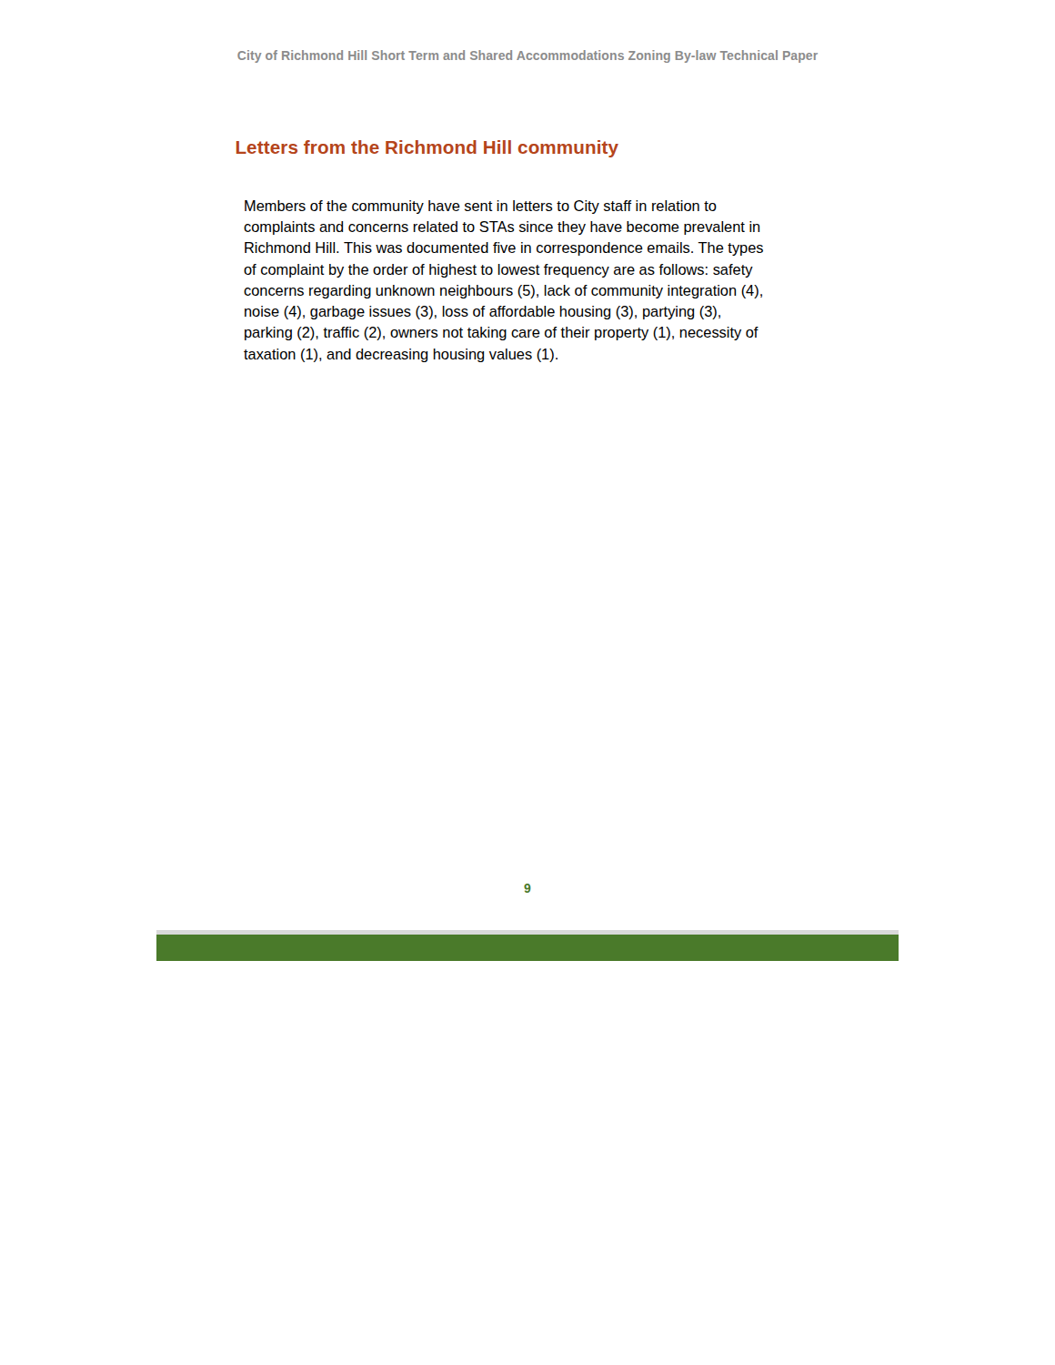City of Richmond Hill Short Term and Shared Accommodations Zoning By-law Technical Paper
Letters from the Richmond Hill community
Members of the community have sent in letters to City staff in relation to complaints and concerns related to STAs since they have become prevalent in Richmond Hill. This was documented five in correspondence emails. The types of complaint by the order of highest to lowest frequency are as follows: safety concerns regarding unknown neighbours (5), lack of community integration (4), noise (4), garbage issues (3), loss of affordable housing (3), partying (3), parking (2), traffic (2), owners not taking care of their property (1), necessity of taxation (1), and decreasing housing values (1).
9